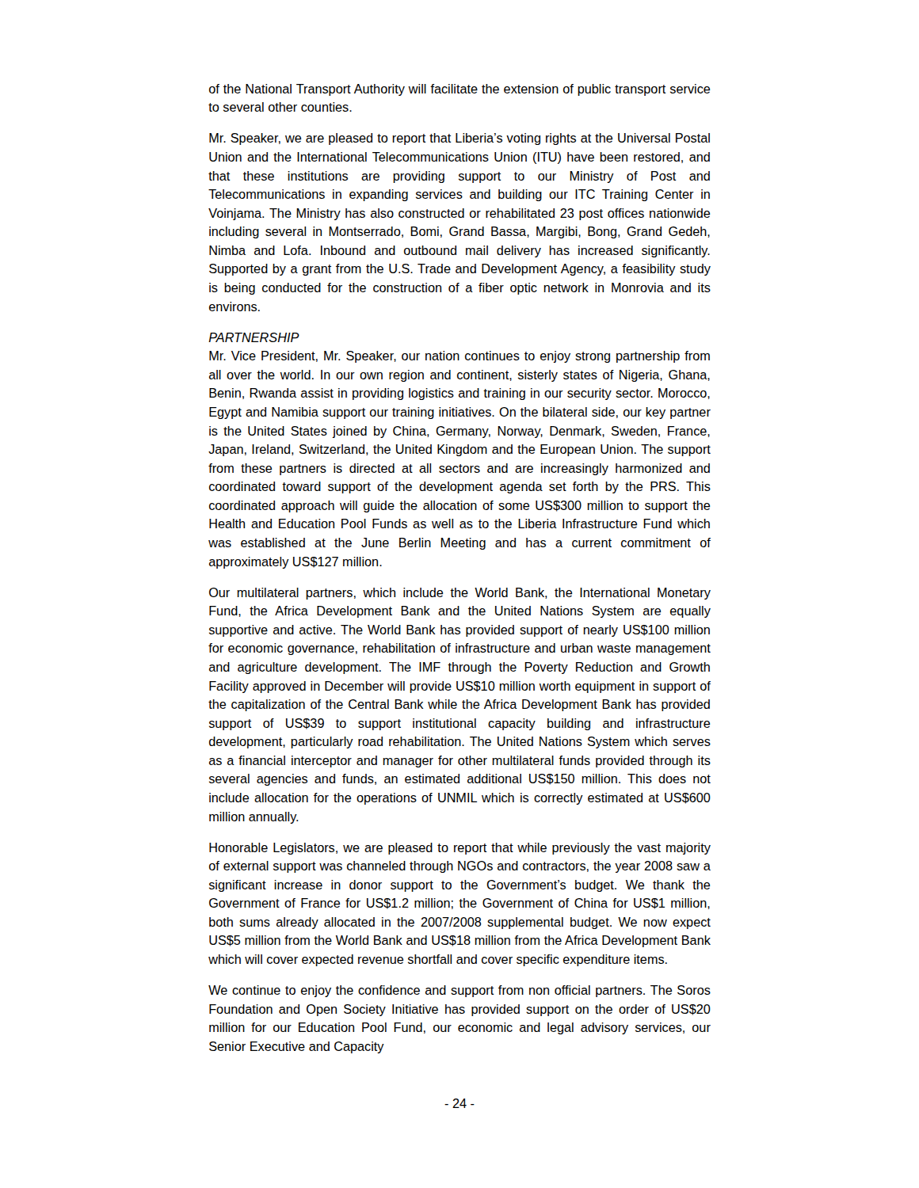of the National Transport Authority will facilitate the extension of public transport service to several other counties.
Mr. Speaker, we are pleased to report that Liberia’s voting rights at the Universal Postal Union and the International Telecommunications Union (ITU) have been restored, and that these institutions are providing support to our Ministry of Post and Telecommunications in expanding services and building our ITC Training Center in Voinjama. The Ministry has also constructed or rehabilitated 23 post offices nationwide including several in Montserrado, Bomi, Grand Bassa, Margibi, Bong, Grand Gedeh, Nimba and Lofa. Inbound and outbound mail delivery has increased significantly. Supported by a grant from the U.S. Trade and Development Agency, a feasibility study is being conducted for the construction of a fiber optic network in Monrovia and its environs.
PARTNERSHIP
Mr. Vice President, Mr. Speaker, our nation continues to enjoy strong partnership from all over the world. In our own region and continent, sisterly states of Nigeria, Ghana, Benin, Rwanda assist in providing logistics and training in our security sector. Morocco, Egypt and Namibia support our training initiatives. On the bilateral side, our key partner is the United States joined by China, Germany, Norway, Denmark, Sweden, France, Japan, Ireland, Switzerland, the United Kingdom and the European Union. The support from these partners is directed at all sectors and are increasingly harmonized and coordinated toward support of the development agenda set forth by the PRS. This coordinated approach will guide the allocation of some US$300 million to support the Health and Education Pool Funds as well as to the Liberia Infrastructure Fund which was established at the June Berlin Meeting and has a current commitment of approximately US$127 million.
Our multilateral partners, which include the World Bank, the International Monetary Fund, the Africa Development Bank and the United Nations System are equally supportive and active. The World Bank has provided support of nearly US$100 million for economic governance, rehabilitation of infrastructure and urban waste management and agriculture development. The IMF through the Poverty Reduction and Growth Facility approved in December will provide US$10 million worth equipment in support of the capitalization of the Central Bank while the Africa Development Bank has provided support of US$39 to support institutional capacity building and infrastructure development, particularly road rehabilitation. The United Nations System which serves as a financial interceptor and manager for other multilateral funds provided through its several agencies and funds, an estimated additional US$150 million. This does not include allocation for the operations of UNMIL which is correctly estimated at US$600 million annually.
Honorable Legislators, we are pleased to report that while previously the vast majority of external support was channeled through NGOs and contractors, the year 2008 saw a significant increase in donor support to the Government’s budget. We thank the Government of France for US$1.2 million; the Government of China for US$1 million, both sums already allocated in the 2007/2008 supplemental budget. We now expect US$5 million from the World Bank and US$18 million from the Africa Development Bank which will cover expected revenue shortfall and cover specific expenditure items.
We continue to enjoy the confidence and support from non official partners. The Soros Foundation and Open Society Initiative has provided support on the order of US$20 million for our Education Pool Fund, our economic and legal advisory services, our Senior Executive and Capacity
- 24 -